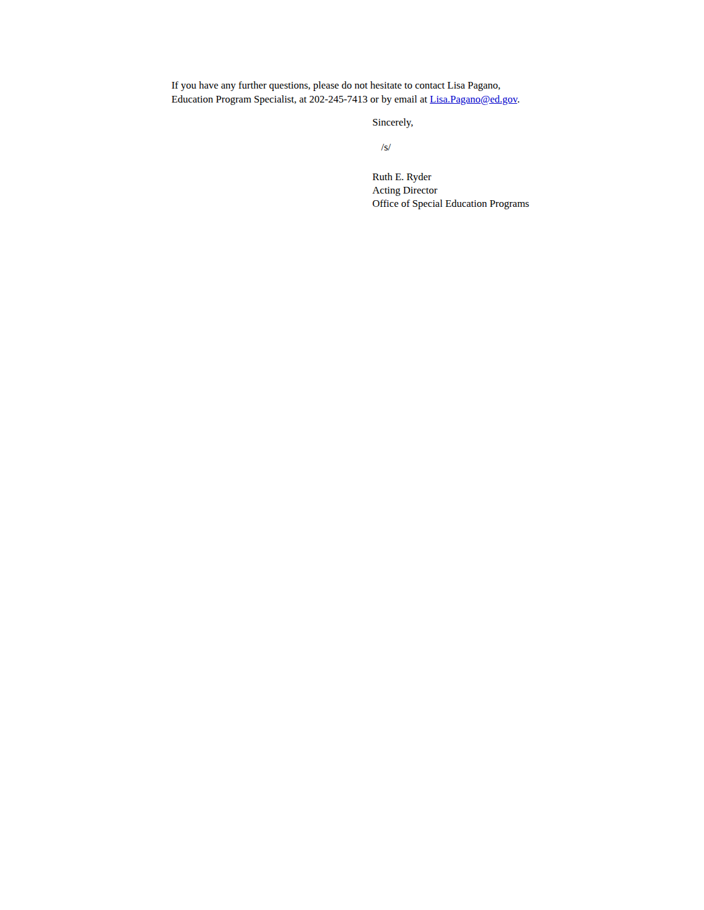If you have any further questions, please do not hesitate to contact Lisa Pagano, Education Program Specialist, at 202-245-7413 or by email at Lisa.Pagano@ed.gov.
Sincerely,
/s/
Ruth E. Ryder
Acting Director
Office of Special Education Programs